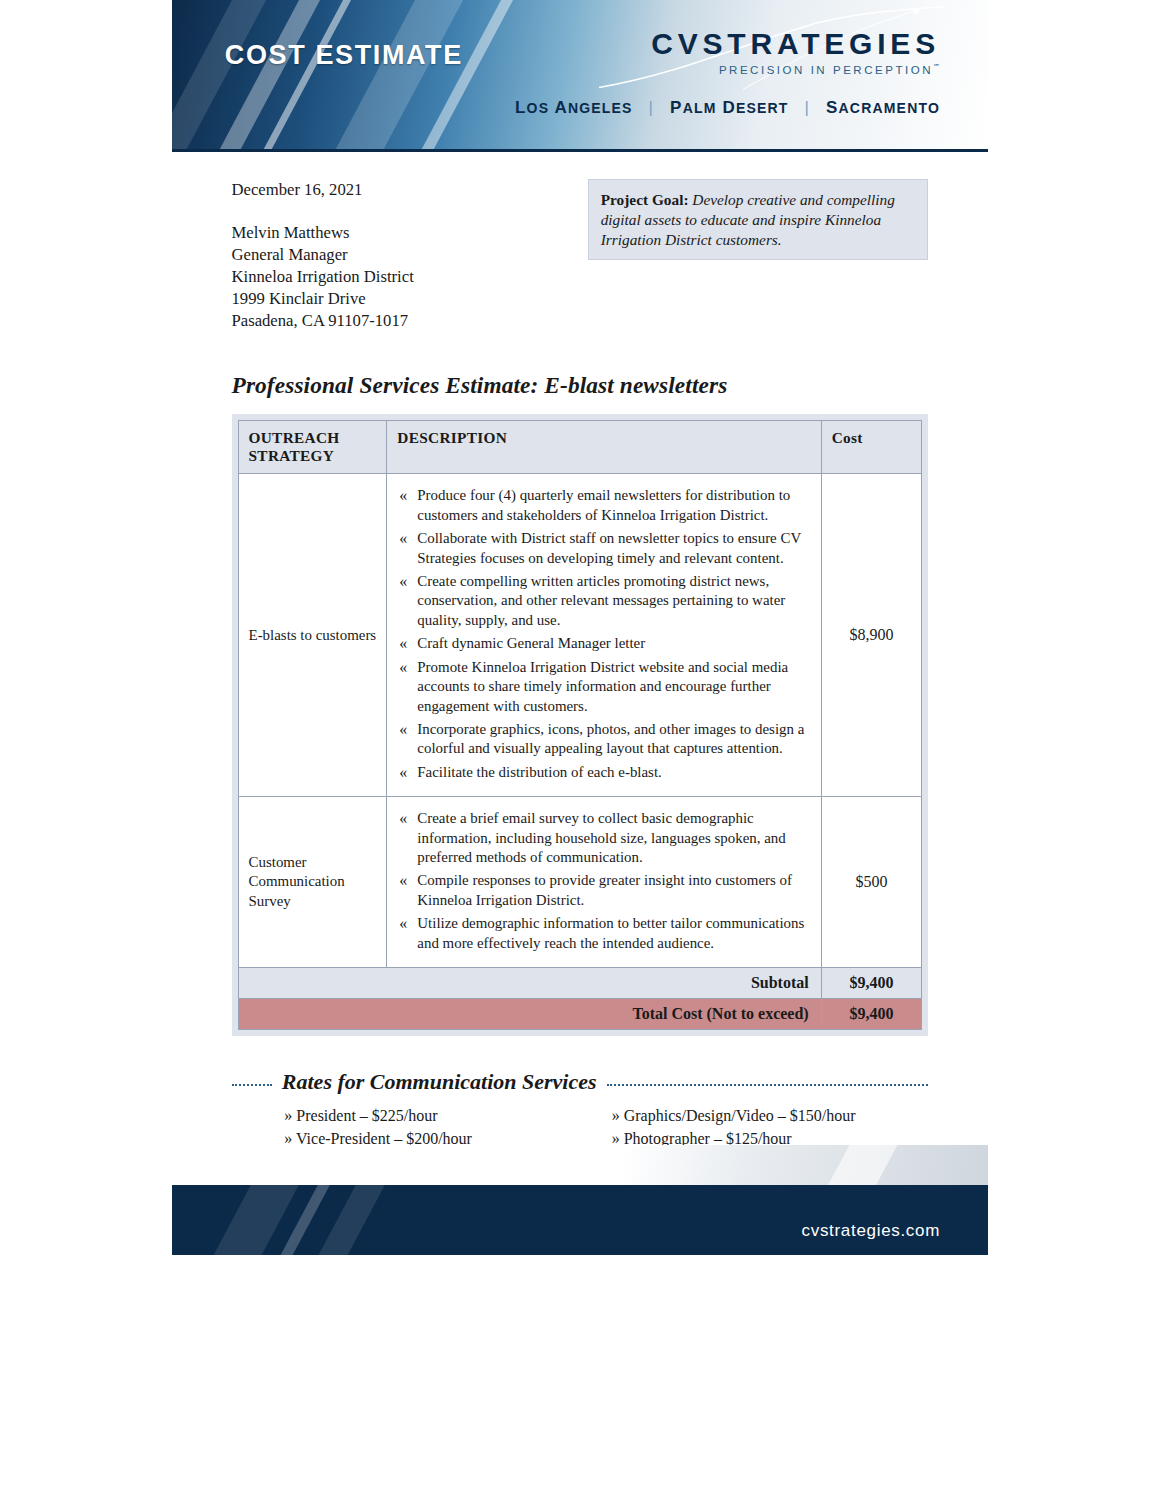COST ESTIMATE
CVSTRATEGIES
PRECISION IN PERCEPTION℠
LOS ANGELES | PALM DESERT | SACRAMENTO
December 16, 2021
Melvin Matthews
General Manager
Kinneloa Irrigation District
1999 Kinclair Drive
Pasadena, CA 91107-1017
Project Goal: Develop creative and compelling digital assets to educate and inspire Kinneloa Irrigation District customers.
Professional Services Estimate: E-blast newsletters
| OUTREACH STRATEGY | DESCRIPTION | Cost |
| --- | --- | --- |
| E-blasts to customers | Produce four (4) quarterly email newsletters for distribution to customers and stakeholders of Kinneloa Irrigation District. Collaborate with District staff on newsletter topics to ensure CV Strategies focuses on developing timely and relevant content. Create compelling written articles promoting district news, conservation, and other relevant messages pertaining to water quality, supply, and use. Craft dynamic General Manager letter Promote Kinneloa Irrigation District website and social media accounts to share timely information and encourage further engagement with customers. Incorporate graphics, icons, photos, and other images to design a colorful and visually appealing layout that captures attention. Facilitate the distribution of each e-blast. | $8,900 |
| Customer Communication Survey | Create a brief email survey to collect basic demographic information, including household size, languages spoken, and preferred methods of communication. Compile responses to provide greater insight into customers of Kinneloa Irrigation District. Utilize demographic information to better tailor communications and more effectively reach the intended audience. | $500 |
| Subtotal | $9,400 |
| Total Cost (Not to exceed) | $9,400 |
Rates for Communication Services
» President – $225/hour
» Vice-President – $200/hour
» Account Manager/Specialist – $175/hour
» Graphics/Design/Video – $150/hour
» Photographer – $125/hour
» Translator – $125/hour
» Support Staff – $100/hour
cvstrategies.com